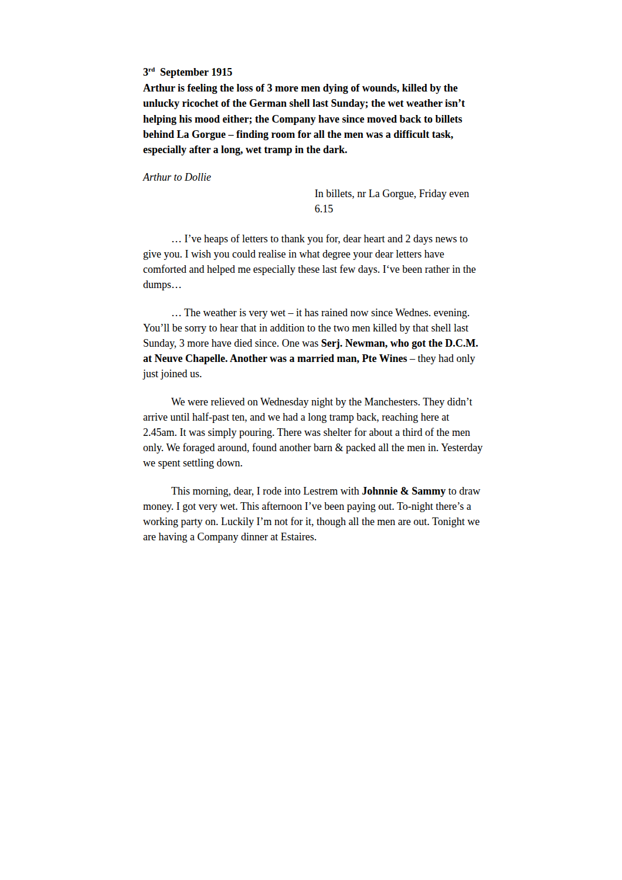3rd September 1915 Arthur is feeling the loss of 3 more men dying of wounds, killed by the unlucky ricochet of the German shell last Sunday; the wet weather isn’t helping his mood either; the Company have since moved back to billets behind La Gorgue – finding room for all the men was a difficult task, especially after a long, wet tramp in the dark.
Arthur to Dollie
In billets, nr La Gorgue, Friday even 6.15
… I’ve heaps of letters to thank you for, dear heart and 2 days news to give you. I wish you could realise in what degree your dear letters have comforted and helped me especially these last few days. I‘ve been rather in the dumps…
… The weather is very wet – it has rained now since Wednes. evening. You’ll be sorry to hear that in addition to the two men killed by that shell last Sunday, 3 more have died since. One was Serj. Newman, who got the D.C.M. at Neuve Chapelle. Another was a married man, Pte Wines – they had only just joined us.
We were relieved on Wednesday night by the Manchesters. They didn’t arrive until half-past ten, and we had a long tramp back, reaching here at 2.45am. It was simply pouring. There was shelter for about a third of the men only. We foraged around, found another barn & packed all the men in. Yesterday we spent settling down.
This morning, dear, I rode into Lestrem with Johnnie & Sammy to draw money. I got very wet. This afternoon I’ve been paying out. To-night there’s a working party on. Luckily I’m not for it, though all the men are out. Tonight we are having a Company dinner at Estaires.